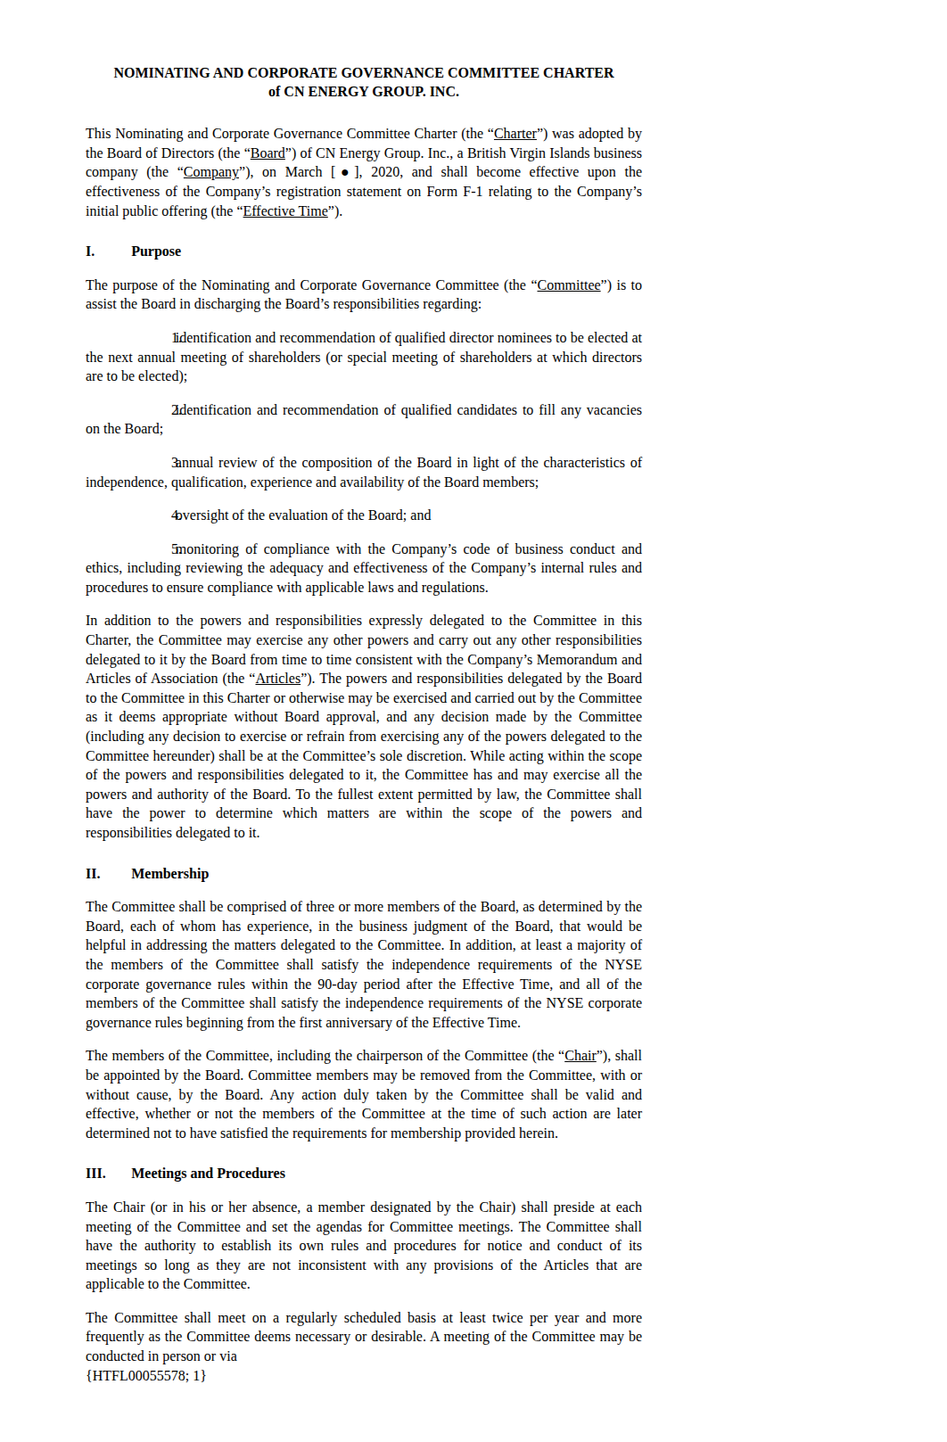NOMINATING AND CORPORATE GOVERNANCE COMMITTEE CHARTER
of CN ENERGY GROUP. INC.
This Nominating and Corporate Governance Committee Charter (the “Charter”) was adopted by the Board of Directors (the “Board”) of CN Energy Group. Inc., a British Virgin Islands business company (the “Company”), on March [●], 2020, and shall become effective upon the effectiveness of the Company’s registration statement on Form F-1 relating to the Company’s initial public offering (the “Effective Time”).
I. Purpose
The purpose of the Nominating and Corporate Governance Committee (the “Committee”) is to assist the Board in discharging the Board’s responsibilities regarding:
1. identification and recommendation of qualified director nominees to be elected at the next annual meeting of shareholders (or special meeting of shareholders at which directors are to be elected);
2. identification and recommendation of qualified candidates to fill any vacancies on the Board;
3. annual review of the composition of the Board in light of the characteristics of independence, qualification, experience and availability of the Board members;
4. oversight of the evaluation of the Board; and
5. monitoring of compliance with the Company’s code of business conduct and ethics, including reviewing the adequacy and effectiveness of the Company’s internal rules and procedures to ensure compliance with applicable laws and regulations.
In addition to the powers and responsibilities expressly delegated to the Committee in this Charter, the Committee may exercise any other powers and carry out any other responsibilities delegated to it by the Board from time to time consistent with the Company’s Memorandum and Articles of Association (the “Articles”). The powers and responsibilities delegated by the Board to the Committee in this Charter or otherwise may be exercised and carried out by the Committee as it deems appropriate without Board approval, and any decision made by the Committee (including any decision to exercise or refrain from exercising any of the powers delegated to the Committee hereunder) shall be at the Committee’s sole discretion. While acting within the scope of the powers and responsibilities delegated to it, the Committee has and may exercise all the powers and authority of the Board. To the fullest extent permitted by law, the Committee shall have the power to determine which matters are within the scope of the powers and responsibilities delegated to it.
II. Membership
The Committee shall be comprised of three or more members of the Board, as determined by the Board, each of whom has experience, in the business judgment of the Board, that would be helpful in addressing the matters delegated to the Committee. In addition, at least a majority of the members of the Committee shall satisfy the independence requirements of the NYSE corporate governance rules within the 90-day period after the Effective Time, and all of the members of the Committee shall satisfy the independence requirements of the NYSE corporate governance rules beginning from the first anniversary of the Effective Time.
The members of the Committee, including the chairperson of the Committee (the “Chair”), shall be appointed by the Board. Committee members may be removed from the Committee, with or without cause, by the Board. Any action duly taken by the Committee shall be valid and effective, whether or not the members of the Committee at the time of such action are later determined not to have satisfied the requirements for membership provided herein.
III. Meetings and Procedures
The Chair (or in his or her absence, a member designated by the Chair) shall preside at each meeting of the Committee and set the agendas for Committee meetings. The Committee shall have the authority to establish its own rules and procedures for notice and conduct of its meetings so long as they are not inconsistent with any provisions of the Articles that are applicable to the Committee.
The Committee shall meet on a regularly scheduled basis at least twice per year and more frequently as the Committee deems necessary or desirable. A meeting of the Committee may be conducted in person or via
{HTFL00055578; 1}